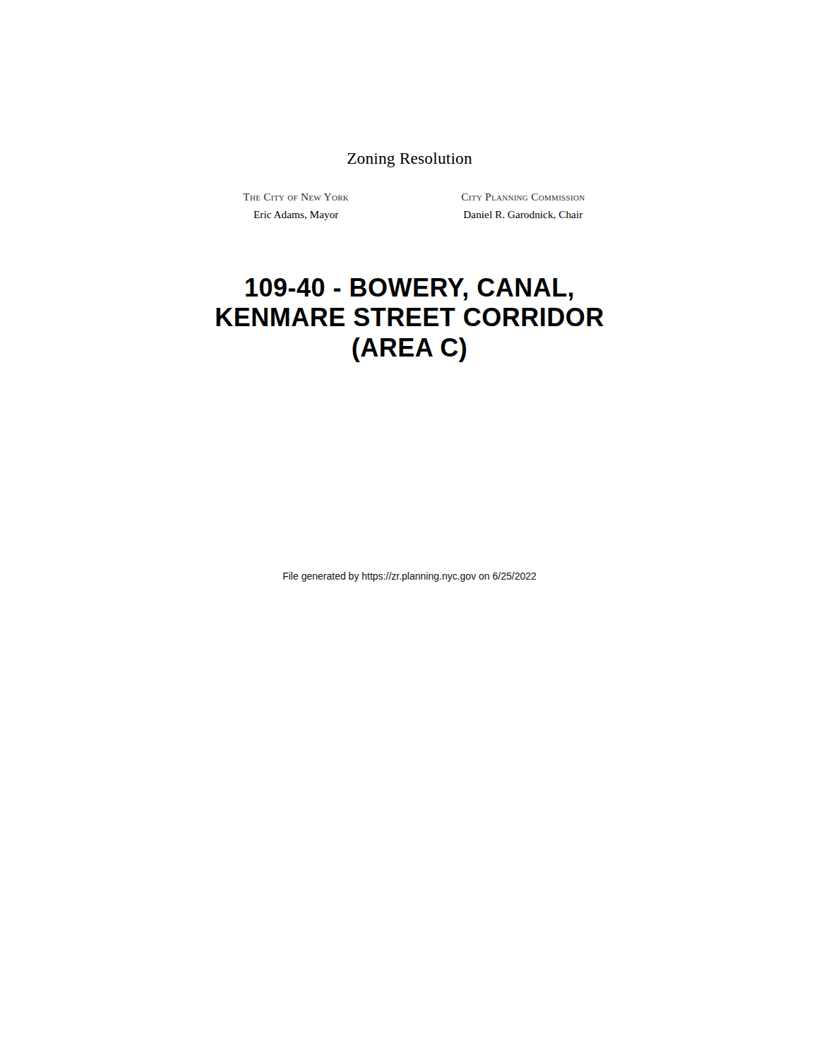SIGILLUM CIVITATIS NOVI EBORACI · 1625
Zoning Resolution
| The City of New York Eric Adams, Mayor | City Planning Commission Daniel R. Garodnick, Chair |
109-40 - BOWERY, CANAL, KENMARE STREET CORRIDOR (AREA C)
File generated by https://zr.planning.nyc.gov on 6/25/2022